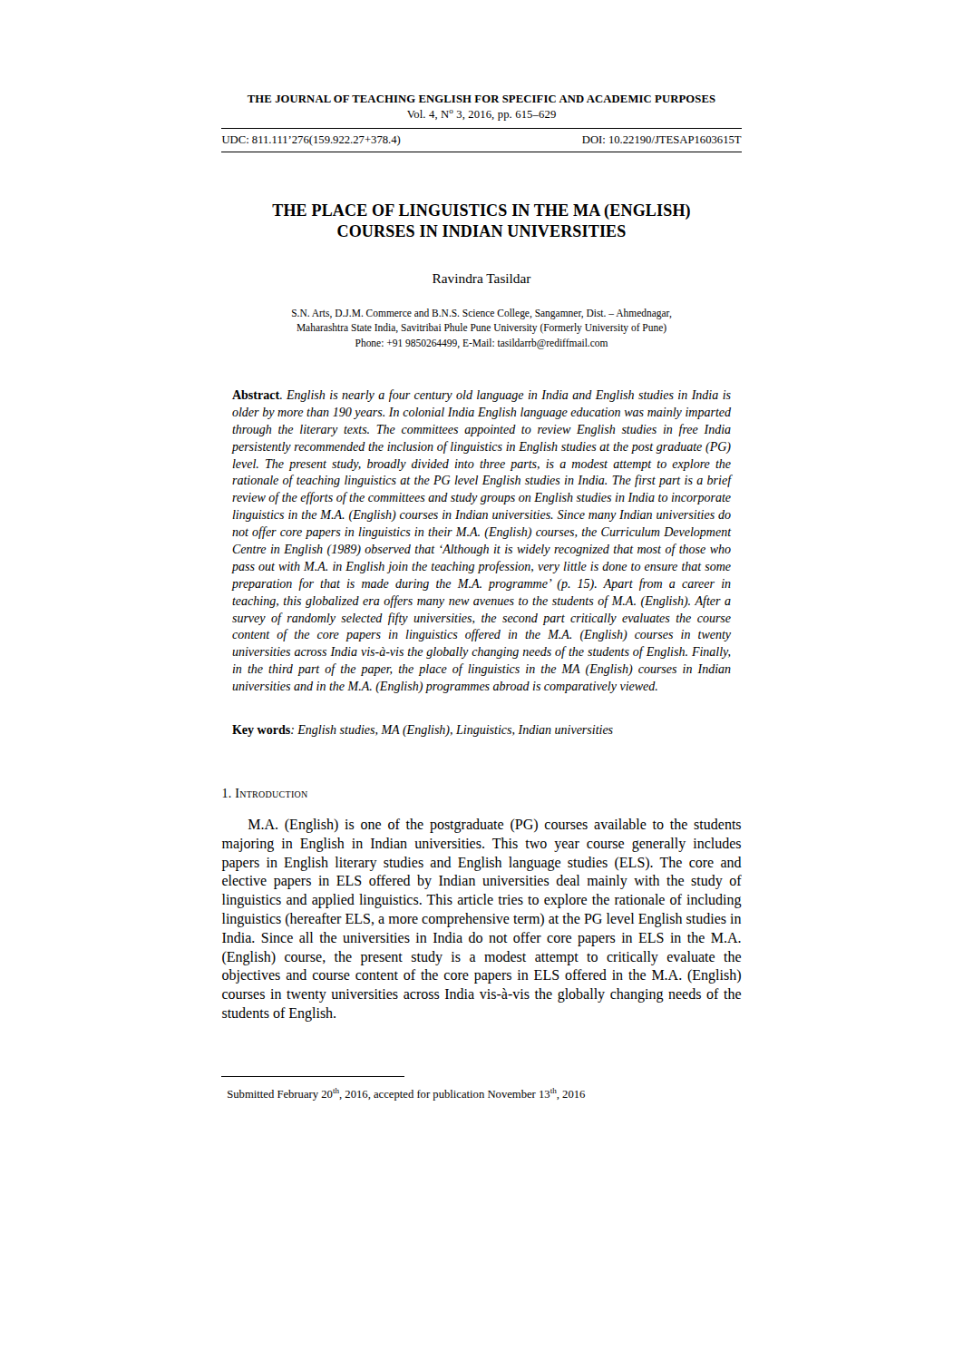THE JOURNAL OF TEACHING ENGLISH FOR SPECIFIC AND ACADEMIC PURPOSES
Vol. 4, No 3, 2016, pp. 615–629
UDC: 811.111’276(159.922.27+378.4) DOI: 10.22190/JTESAP1603615T
THE PLACE OF LINGUISTICS IN THE MA (ENGLISH)
COURSES IN INDIAN UNIVERSITIES
Ravindra Tasildar
S.N. Arts, D.J.M. Commerce and B.N.S. Science College, Sangamner, Dist. – Ahmednagar,
Maharashtra State India, Savitribai Phule Pune University (Formerly University of Pune)
Phone: +91 9850264499, E-Mail: tasildarrb@rediffmail.com
Abstract. English is nearly a four century old language in India and English studies in India is older by more than 190 years. In colonial India English language education was mainly imparted through the literary texts. The committees appointed to review English studies in free India persistently recommended the inclusion of linguistics in English studies at the post graduate (PG) level. The present study, broadly divided into three parts, is a modest attempt to explore the rationale of teaching linguistics at the PG level English studies in India. The first part is a brief review of the efforts of the committees and study groups on English studies in India to incorporate linguistics in the M.A. (English) courses in Indian universities. Since many Indian universities do not offer core papers in linguistics in their M.A. (English) courses, the Curriculum Development Centre in English (1989) observed that ‘Although it is widely recognized that most of those who pass out with M.A. in English join the teaching profession, very little is done to ensure that some preparation for that is made during the M.A. programme’ (p. 15). Apart from a career in teaching, this globalized era offers many new avenues to the students of M.A. (English). After a survey of randomly selected fifty universities, the second part critically evaluates the course content of the core papers in linguistics offered in the M.A. (English) courses in twenty universities across India vis-à-vis the globally changing needs of the students of English. Finally, in the third part of the paper, the place of linguistics in the MA (English) courses in Indian universities and in the M.A. (English) programmes abroad is comparatively viewed.
Key words: English studies, MA (English), Linguistics, Indian universities
1. Introduction
M.A. (English) is one of the postgraduate (PG) courses available to the students majoring in English in Indian universities. This two year course generally includes papers in English literary studies and English language studies (ELS). The core and elective papers in ELS offered by Indian universities deal mainly with the study of linguistics and applied linguistics. This article tries to explore the rationale of including linguistics (hereafter ELS, a more comprehensive term) at the PG level English studies in India. Since all the universities in India do not offer core papers in ELS in the M.A. (English) course, the present study is a modest attempt to critically evaluate the objectives and course content of the core papers in ELS offered in the M.A. (English) courses in twenty universities across India vis-à-vis the globally changing needs of the students of English.
Submitted February 20th, 2016, accepted for publication November 13th, 2016